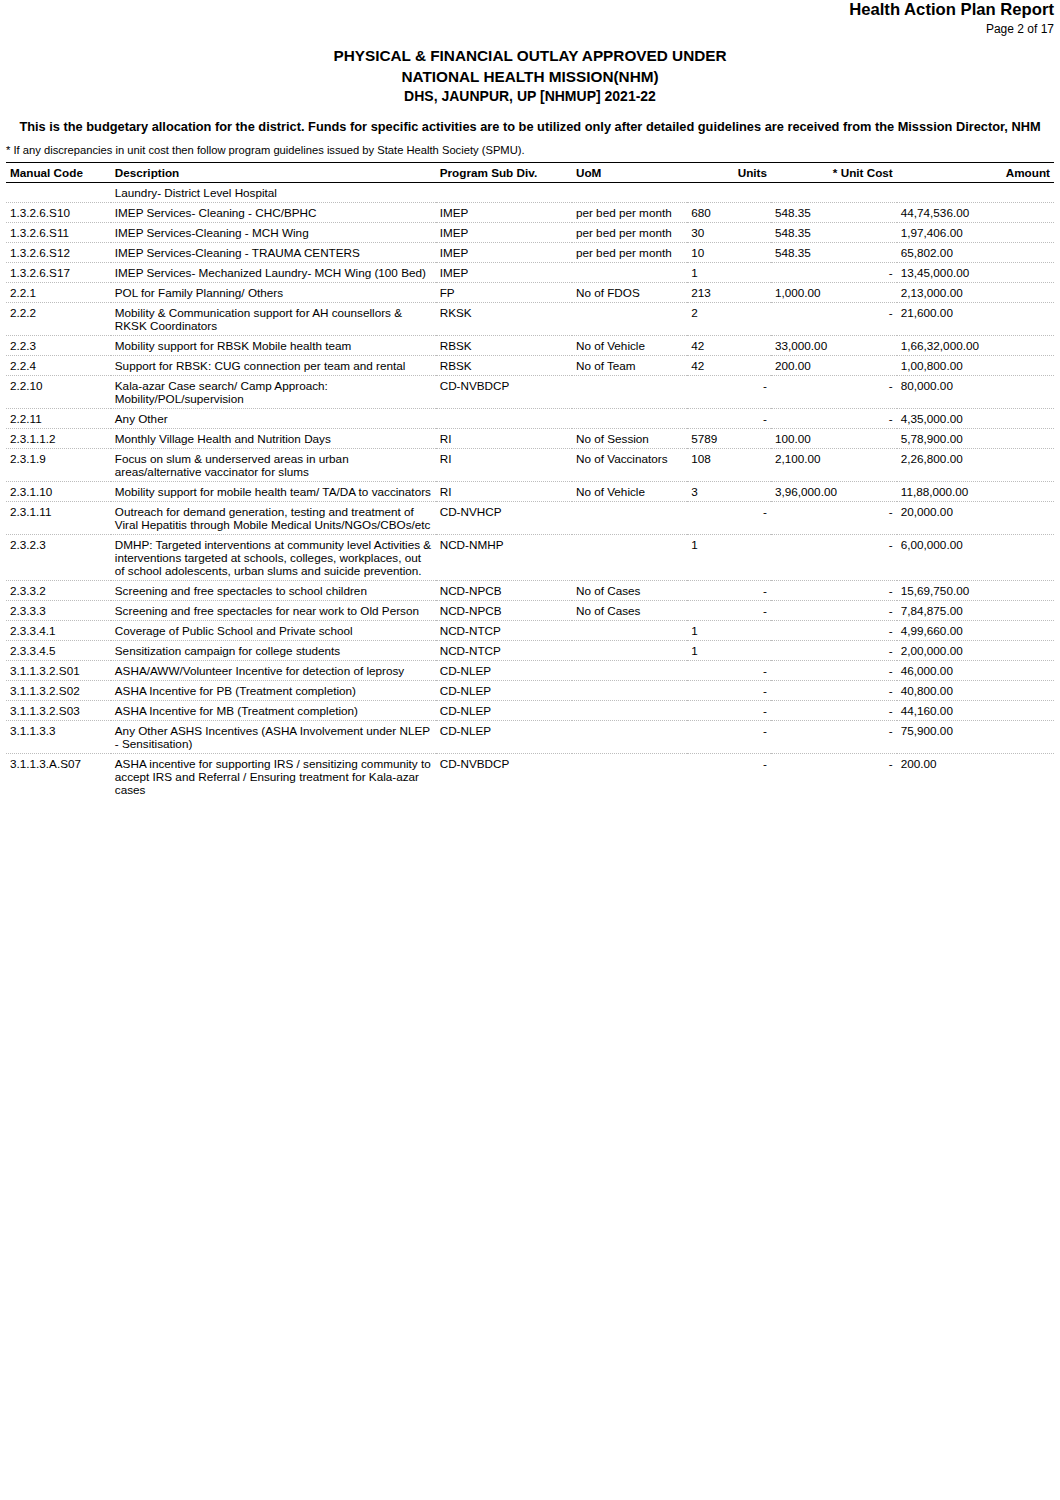Health Action Plan Report
Page 2 of 17
PHYSICAL & FINANCIAL OUTLAY APPROVED UNDER
NATIONAL HEALTH MISSION(NHM)
DHS, JAUNPUR, UP [NHMUP] 2021-22
This is the budgetary allocation for the district. Funds for specific activities are to be utilized only after detailed guidelines are received from the Misssion Director, NHM
* If any discrepancies in unit cost then follow program guidelines issued by State Health Society (SPMU).
| Manual Code | Description | Program Sub Div. | UoM | Units | * Unit Cost | Amount |
| --- | --- | --- | --- | --- | --- | --- |
| | Laundry- District Level Hospital | | | | | |
| 1.3.2.6.S10 | IMEP Services- Cleaning - CHC/BPHC | IMEP | per bed per month | 680 | 548.35 | 44,74,536.00 |
| 1.3.2.6.S11 | IMEP Services-Cleaning - MCH Wing | IMEP | per bed per month | 30 | 548.35 | 1,97,406.00 |
| 1.3.2.6.S12 | IMEP Services-Cleaning - TRAUMA CENTERS | IMEP | per bed per month | 10 | 548.35 | 65,802.00 |
| 1.3.2.6.S17 | IMEP Services- Mechanized Laundry- MCH Wing (100 Bed) | IMEP | | 1 | - | 13,45,000.00 |
| 2.2.1 | POL for Family Planning/ Others | FP | No of FDOS | 213 | 1,000.00 | 2,13,000.00 |
| 2.2.2 | Mobility & Communication support for AH counsellors & RKSK Coordinators | RKSK | | 2 | - | 21,600.00 |
| 2.2.3 | Mobility support for RBSK Mobile health team | RBSK | No of Vehicle | 42 | 33,000.00 | 1,66,32,000.00 |
| 2.2.4 | Support for RBSK: CUG connection per team and rental | RBSK | No of Team | 42 | 200.00 | 1,00,800.00 |
| 2.2.10 | Kala-azar Case search/ Camp Approach: Mobility/POL/supervision | CD-NVBDCP | | - | - | 80,000.00 |
| 2.2.11 | Any Other | | | - | - | 4,35,000.00 |
| 2.3.1.1.2 | Monthly Village Health and Nutrition Days | RI | No of Session | 5789 | 100.00 | 5,78,900.00 |
| 2.3.1.9 | Focus on slum & underserved areas in urban areas/alternative vaccinator for slums | RI | No of Vaccinators | 108 | 2,100.00 | 2,26,800.00 |
| 2.3.1.10 | Mobility support for mobile health team/ TA/DA to vaccinators | RI | No of Vehicle | 3 | 3,96,000.00 | 11,88,000.00 |
| 2.3.1.11 | Outreach for demand generation, testing and treatment of Viral Hepatitis through Mobile Medical Units/NGOs/CBOs/etc | CD-NVHCP | | - | - | 20,000.00 |
| 2.3.2.3 | DMHP: Targeted interventions at community level Activities & interventions targeted at schools, colleges, workplaces, out of school adolescents, urban slums and suicide prevention. | NCD-NMHP | | 1 | - | 6,00,000.00 |
| 2.3.3.2 | Screening and free spectacles to school children | NCD-NPCB | No of Cases | - | - | 15,69,750.00 |
| 2.3.3.3 | Screening and free spectacles for near work to Old Person | NCD-NPCB | No of Cases | - | - | 7,84,875.00 |
| 2.3.3.4.1 | Coverage of Public School and Private school | NCD-NTCP | | 1 | - | 4,99,660.00 |
| 2.3.3.4.5 | Sensitization campaign for college students | NCD-NTCP | | 1 | - | 2,00,000.00 |
| 3.1.1.3.2.S01 | ASHA/AWW/Volunteer Incentive for detection of leprosy | CD-NLEP | | - | - | 46,000.00 |
| 3.1.1.3.2.S02 | ASHA Incentive for PB (Treatment completion) | CD-NLEP | | - | - | 40,800.00 |
| 3.1.1.3.2.S03 | ASHA Incentive for MB (Treatment completion) | CD-NLEP | | - | - | 44,160.00 |
| 3.1.1.3.3 | Any Other ASHS Incentives (ASHA Involvement under NLEP - Sensitisation) | CD-NLEP | | - | - | 75,900.00 |
| 3.1.1.3.A.S07 | ASHA incentive for supporting IRS / sensitizing community to accept IRS and Referral / Ensuring treatment for Kala-azar cases | CD-NVBDCP | | - | - | 200.00 |